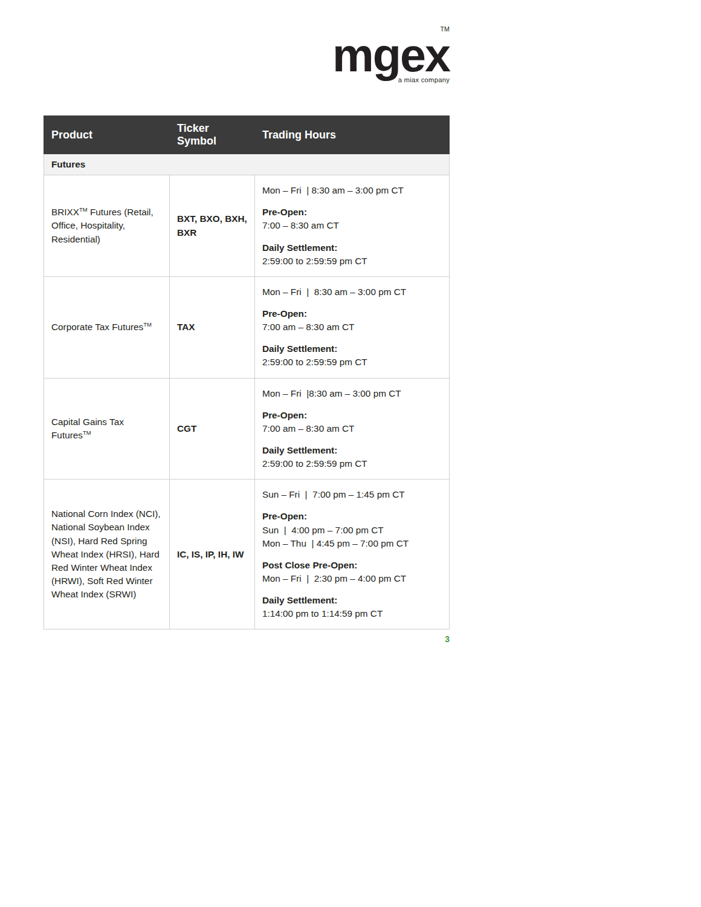TM mgex a miax company
| Product | Ticker Symbol | Trading Hours |
| --- | --- | --- |
| Futures |
| BRIXX TM Futures (Retail, Office, Hospitality, Residential) | BXT, BXO, BXH, BXR | Mon – Fri / 8:30 am – 3:00 pm CT Pre-Open: 7:00 – 8:30 am CT Daily Settlement: 2:59:00 to 2:59:59 pm CT |
| Corporate Tax Futures TM | TAX | Mon – Fri / 8:30 am – 3:00 pm CT Pre-Open: 7:00 am – 8:30 am CT Daily Settlement: 2:59:00 to 2:59:59 pm CT |
| Capital Gains Tax Futures TM | CGT | Mon – Fri /8:30 am – 3:00 pm CT Pre-Open: 7:00 am – 8:30 am CT Daily Settlement: 2:59:00 to 2:59:59 pm CT |
| National Corn Index (NCI), National Soybean Index (NSI), Hard Red Spring Wheat Index (HRSI), Hard Red Winter Wheat Index (HRWI), Soft Red Winter Wheat Index (SRWI) | IC, IS, IP, IH, IW | Sun – Fri / 7:00 pm – 1:45 pm CT Pre-Open: Sun / 4:00 pm – 7:00 pm CT Mon – Thu / 4:45 pm – 7:00 pm CT Post Close Pre-Open: Mon – Fri / 2:30 pm – 4:00 pm CT Daily Settlement: 1:14:00 pm to 1:14:59 pm CT |
3